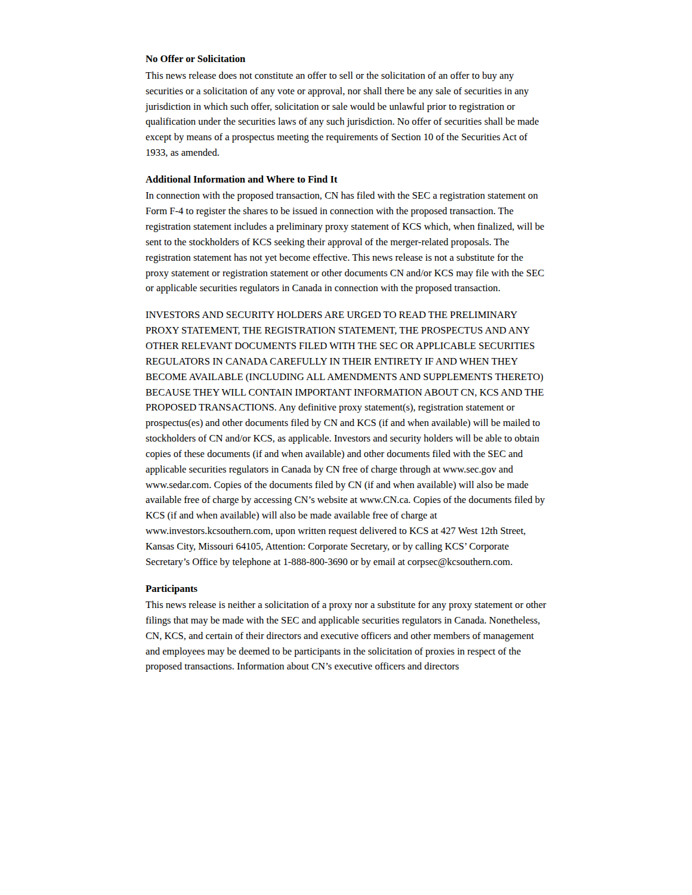No Offer or Solicitation
This news release does not constitute an offer to sell or the solicitation of an offer to buy any securities or a solicitation of any vote or approval, nor shall there be any sale of securities in any jurisdiction in which such offer, solicitation or sale would be unlawful prior to registration or qualification under the securities laws of any such jurisdiction. No offer of securities shall be made except by means of a prospectus meeting the requirements of Section 10 of the Securities Act of 1933, as amended.
Additional Information and Where to Find It
In connection with the proposed transaction, CN has filed with the SEC a registration statement on Form F-4 to register the shares to be issued in connection with the proposed transaction. The registration statement includes a preliminary proxy statement of KCS which, when finalized, will be sent to the stockholders of KCS seeking their approval of the merger-related proposals. The registration statement has not yet become effective. This news release is not a substitute for the proxy statement or registration statement or other documents CN and/or KCS may file with the SEC or applicable securities regulators in Canada in connection with the proposed transaction.
INVESTORS AND SECURITY HOLDERS ARE URGED TO READ THE PRELIMINARY PROXY STATEMENT, THE REGISTRATION STATEMENT, THE PROSPECTUS AND ANY OTHER RELEVANT DOCUMENTS FILED WITH THE SEC OR APPLICABLE SECURITIES REGULATORS IN CANADA CAREFULLY IN THEIR ENTIRETY IF AND WHEN THEY BECOME AVAILABLE (INCLUDING ALL AMENDMENTS AND SUPPLEMENTS THERETO) BECAUSE THEY WILL CONTAIN IMPORTANT INFORMATION ABOUT CN, KCS AND THE PROPOSED TRANSACTIONS. Any definitive proxy statement(s), registration statement or prospectus(es) and other documents filed by CN and KCS (if and when available) will be mailed to stockholders of CN and/or KCS, as applicable. Investors and security holders will be able to obtain copies of these documents (if and when available) and other documents filed with the SEC and applicable securities regulators in Canada by CN free of charge through at www.sec.gov and www.sedar.com. Copies of the documents filed by CN (if and when available) will also be made available free of charge by accessing CN’s website at www.CN.ca. Copies of the documents filed by KCS (if and when available) will also be made available free of charge at www.investors.kcsouthern.com, upon written request delivered to KCS at 427 West 12th Street, Kansas City, Missouri 64105, Attention: Corporate Secretary, or by calling KCS’ Corporate Secretary’s Office by telephone at 1-888-800-3690 or by email at corpsec@kcsouthern.com.
Participants
This news release is neither a solicitation of a proxy nor a substitute for any proxy statement or other filings that may be made with the SEC and applicable securities regulators in Canada. Nonetheless, CN, KCS, and certain of their directors and executive officers and other members of management and employees may be deemed to be participants in the solicitation of proxies in respect of the proposed transactions. Information about CN’s executive officers and directors